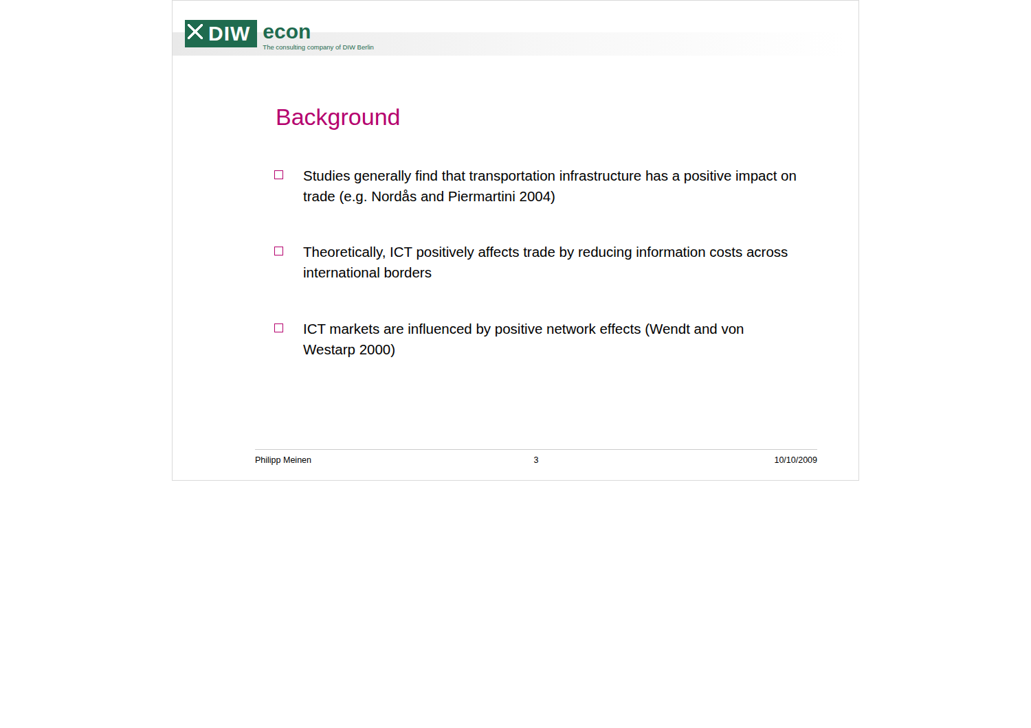DIW
econ
The consulting company of DIW Berlin
Background
Studies generally find that transportation infrastructure has a positive impact on trade (e.g. Nordås and Piermartini 2004)
Theoretically, ICT positively affects trade by reducing information costs across international borders
ICT markets are influenced by positive network effects (Wendt and von Westarp 2000)
Philipp Meinen 3 10/10/2009